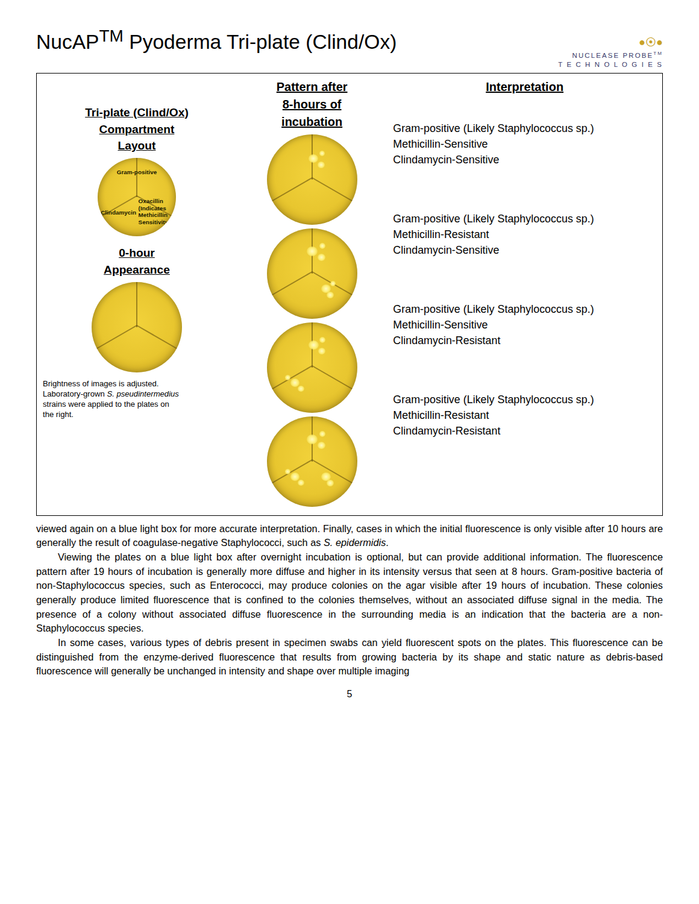NucAPTM Pyoderma Tri-plate (Clind/Ox)
●⦿● NUCLEASE PROBETM
T E C H N O L O G I E S
| Tri-plate (Clind/Ox) Compartment Layout Gram-positive Clindamycin Oxacillin (Indicates Methicillin Sensitivity) 0-hour Appearance Brightness of images is adjusted. Laboratory-grown S. pseudintermedius strains were applied to the plates on the right. | Pattern after 8-hours of incubation | Interpretation Gram-positive (Likely Staphylococcus sp.) Methicillin-Sensitive Clindamycin-Sensitive Gram-positive (Likely Staphylococcus sp.) Methicillin-Resistant Clindamycin-Sensitive Gram-positive (Likely Staphylococcus sp.) Methicillin-Sensitive Clindamycin-Resistant Gram-positive (Likely Staphylococcus sp.) Methicillin-Resistant Clindamycin-Resistant |
viewed again on a blue light box for more accurate interpretation. Finally, cases in which the initial fluorescence is only visible after 10 hours are generally the result of coagulase-negative Staphylococci, such as S. epidermidis.
Viewing the plates on a blue light box after overnight incubation is optional, but can provide additional information. The fluorescence pattern after 19 hours of incubation is generally more diffuse and higher in its intensity versus that seen at 8 hours. Gram-positive bacteria of non-Staphylococcus species, such as Enterococci, may produce colonies on the agar visible after 19 hours of incubation. These colonies generally produce limited fluorescence that is confined to the colonies themselves, without an associated diffuse signal in the media. The presence of a colony without associated diffuse fluorescence in the surrounding media is an indication that the bacteria are a non-Staphylococcus species.
In some cases, various types of debris present in specimen swabs can yield fluorescent spots on the plates. This fluorescence can be distinguished from the enzyme-derived fluorescence that results from growing bacteria by its shape and static nature as debris-based fluorescence will generally be unchanged in intensity and shape over multiple imaging
5